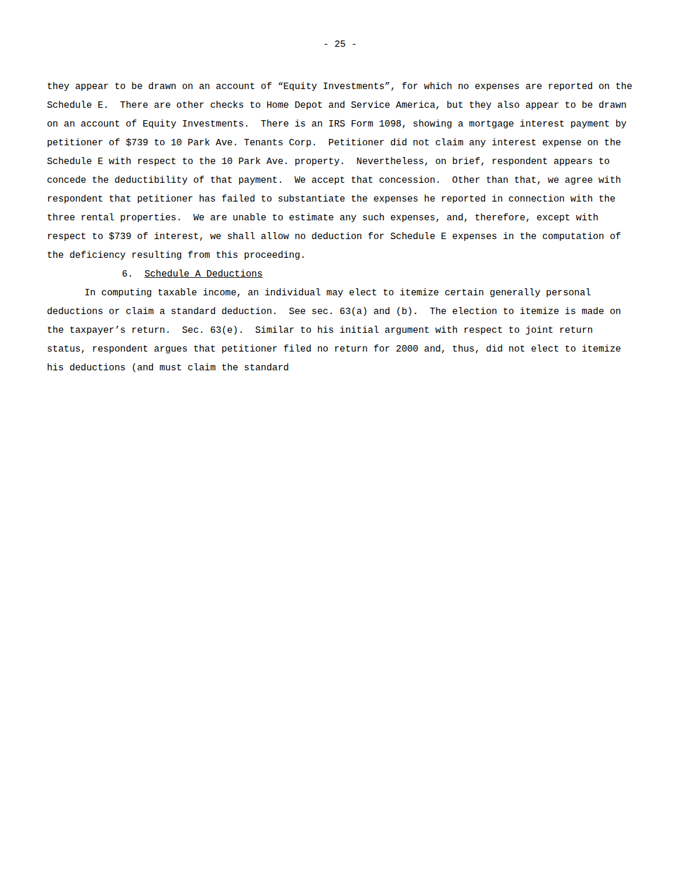- 25 -
they appear to be drawn on an account of “Equity Investments”, for which no expenses are reported on the Schedule E. There are other checks to Home Depot and Service America, but they also appear to be drawn on an account of Equity Investments. There is an IRS Form 1098, showing a mortgage interest payment by petitioner of $739 to 10 Park Ave. Tenants Corp. Petitioner did not claim any interest expense on the Schedule E with respect to the 10 Park Ave. property. Nevertheless, on brief, respondent appears to concede the deductibility of that payment. We accept that concession. Other than that, we agree with respondent that petitioner has failed to substantiate the expenses he reported in connection with the three rental properties. We are unable to estimate any such expenses, and, therefore, except with respect to $739 of interest, we shall allow no deduction for Schedule E expenses in the computation of the deficiency resulting from this proceeding.
6. Schedule A Deductions
In computing taxable income, an individual may elect to itemize certain generally personal deductions or claim a standard deduction. See sec. 63(a) and (b). The election to itemize is made on the taxpayer’s return. Sec. 63(e). Similar to his initial argument with respect to joint return status, respondent argues that petitioner filed no return for 2000 and, thus, did not elect to itemize his deductions (and must claim the standard